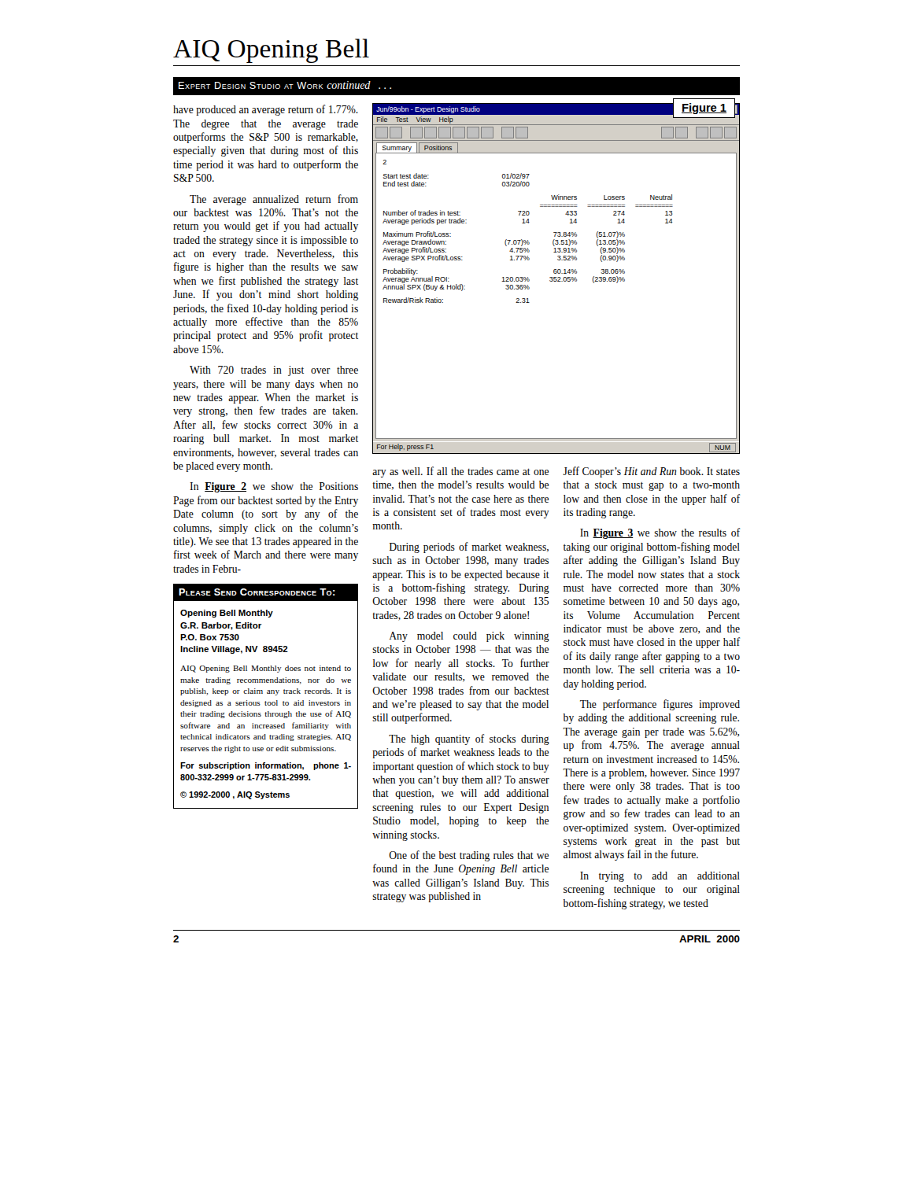AIQ Opening Bell
Expert Design Studio at Work continued . . .
have produced an average return of 1.77%. The degree that the average trade outperforms the S&P 500 is remarkable, especially given that during most of this time period it was hard to outperform the S&P 500.
The average annualized return from our backtest was 120%. That’s not the return you would get if you had actually traded the strategy since it is impossible to act on every trade. Nevertheless, this figure is higher than the results we saw when we first published the strategy last June. If you don’t mind short holding periods, the fixed 10-day holding period is actually more effective than the 85% principal protect and 95% profit protect above 15%.
With 720 trades in just over three years, there will be many days when no new trades appear. When the market is very strong, then few trades are taken. After all, few stocks correct 30% in a roaring bull market. In most market environments, however, several trades can be placed every month.
In Figure 2 we show the Positions Page from our backtest sorted by the Entry Date column (to sort by any of the columns, simply click on the column’s title). We see that 13 trades appeared in the first week of March and there were many trades in Febru-
Please Send Correspondence To:
Opening Bell Monthly
G.R. Barbor, Editor
P.O. Box 7530
Incline Village, NV 89452
AIQ Opening Bell Monthly does not intend to make trading recommendations, nor do we publish, keep or claim any track records. It is designed as a serious tool to aid investors in their trading decisions through the use of AIQ software and an increased familiarity with technical indicators and trading strategies. AIQ reserves the right to use or edit submissions.
For subscription information, phone 1-800-332-2999 or 1-775-831-2999.
© 1992-2000 , AIQ Systems
Figure 1
Jun/99obn - Expert Design Studio _□✕
File Test View Help
Summary Positions
2
| Start test date: | 01/02/97 | | | |
| End test date: | 03/20/00 | | | |
| | | Winners | Losers | Neutral |
| | | ========== | ========== | ========== |
| Number of trades in test: | 720 | 433 | 274 | 13 |
| Average periods per trade: | 14 | 14 | 14 | 14 |
| Maximum Profit/Loss: | | 73.84% | (51.07)% | |
| Average Drawdown: | (7.07)% | (3.51)% | (13.05)% | |
| Average Profit/Loss: | 4.75% | 13.91% | (9.50)% | |
| Average SPX Profit/Loss: | 1.77% | 3.52% | (0.90)% | |
| Probability: | | 60.14% | 38.06% | |
| Average Annual ROI: | 120.03% | 352.05% | (239.69)% | |
| Annual SPX (Buy & Hold): | 30.36% | | | |
| Reward/Risk Ratio: | 2.31 | | | |
For Help, press F1 NUM
ary as well. If all the trades came at one time, then the model’s results would be invalid. That’s not the case here as there is a consistent set of trades most every month.
During periods of market weakness, such as in October 1998, many trades appear. This is to be expected because it is a bottom-fishing strategy. During October 1998 there were about 135 trades, 28 trades on October 9 alone!
Any model could pick winning stocks in October 1998 — that was the low for nearly all stocks. To further validate our results, we removed the October 1998 trades from our backtest and we’re pleased to say that the model still outperformed.
The high quantity of stocks during periods of market weakness leads to the important question of which stock to buy when you can’t buy them all? To answer that question, we will add additional screening rules to our Expert Design Studio model, hoping to keep the winning stocks.
One of the best trading rules that we found in the June Opening Bell article was called Gilligan’s Island Buy. This strategy was published in
Jeff Cooper’s Hit and Run book. It states that a stock must gap to a two-month low and then close in the upper half of its trading range.
In Figure 3 we show the results of taking our original bottom-fishing model after adding the Gilligan’s Island Buy rule. The model now states that a stock must have corrected more than 30% sometime between 10 and 50 days ago, its Volume Accumulation Percent indicator must be above zero, and the stock must have closed in the upper half of its daily range after gapping to a two month low. The sell criteria was a 10-day holding period.
The performance figures improved by adding the additional screening rule. The average gain per trade was 5.62%, up from 4.75%. The average annual return on investment increased to 145%. There is a problem, however. Since 1997 there were only 38 trades. That is too few trades to actually make a portfolio grow and so few trades can lead to an over-optimized system. Over-optimized systems work great in the past but almost always fail in the future.
In trying to add an additional screening technique to our original bottom-fishing strategy, we tested
2 APRIL 2000